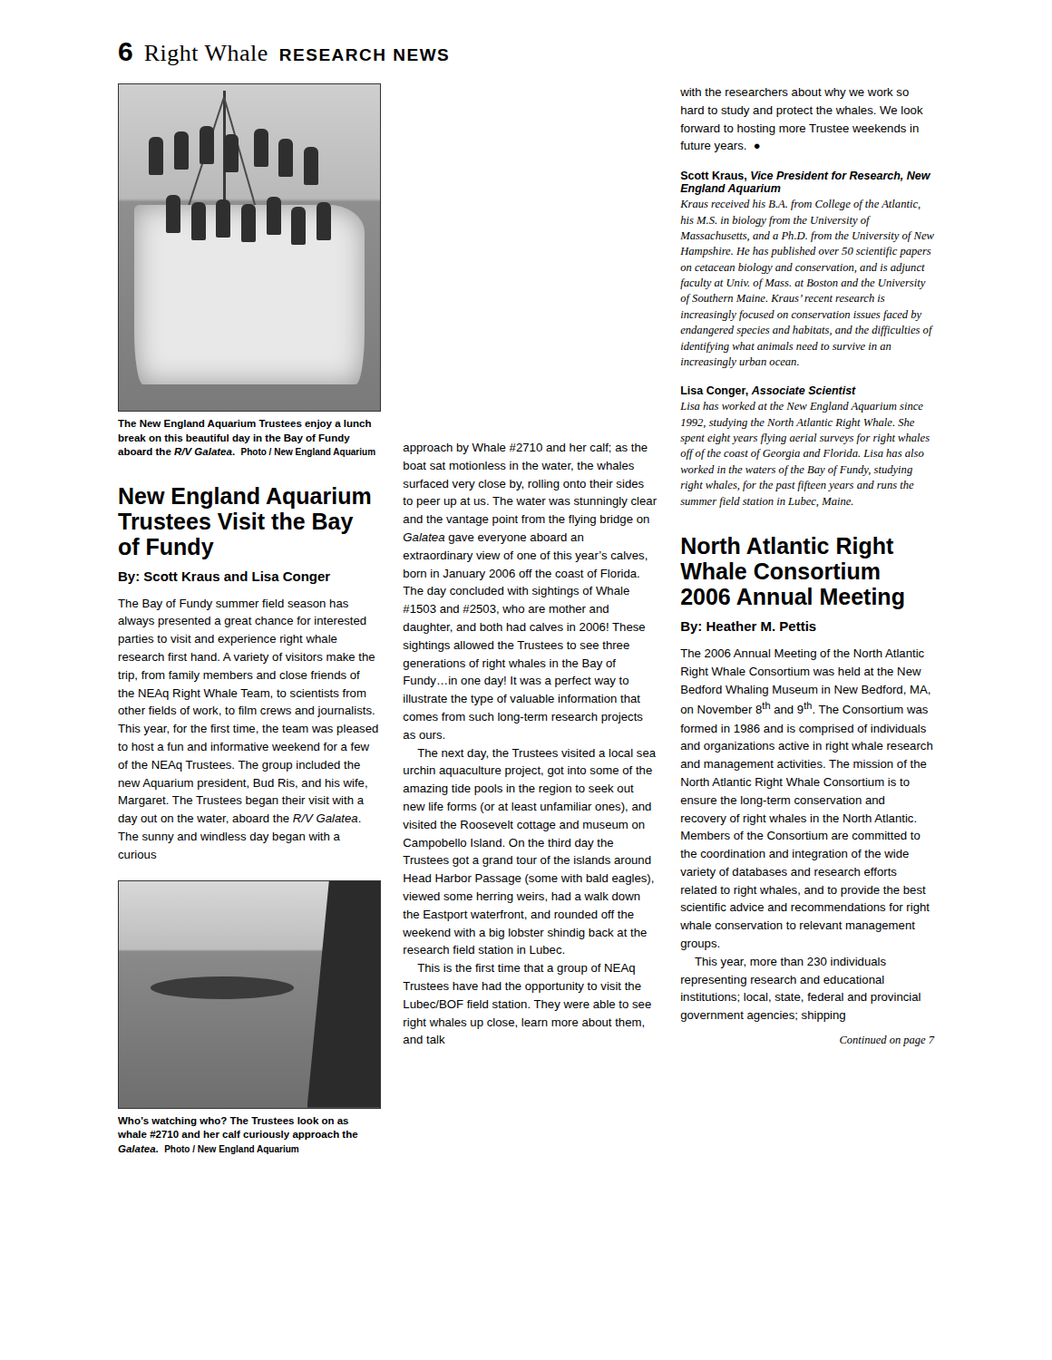6 Right Whale RESEARCH NEWS
The New England Aquarium Trustees enjoy a lunch break on this beautiful day in the Bay of Fundy aboard the R/V Galatea. Photo / New England Aquarium
New England Aquarium Trustees Visit the Bay of Fundy
By: Scott Kraus and Lisa Conger
The Bay of Fundy summer field season has always presented a great chance for interested parties to visit and experience right whale research first hand. A variety of visitors make the trip, from family members and close friends of the NEAq Right Whale Team, to scientists from other fields of work, to film crews and journalists. This year, for the first time, the team was pleased to host a fun and informative weekend for a few of the NEAq Trustees. The group included the new Aquarium president, Bud Ris, and his wife, Margaret. The Trustees began their visit with a day out on the water, aboard the R/V Galatea. The sunny and windless day began with a curious
Who’s watching who? The Trustees look on as whale #2710 and her calf curiously approach the Galatea. Photo / New England Aquarium
approach by Whale #2710 and her calf; as the boat sat motionless in the water, the whales surfaced very close by, rolling onto their sides to peer up at us. The water was stunningly clear and the vantage point from the flying bridge on Galatea gave everyone aboard an extraordinary view of one of this year’s calves, born in January 2006 off the coast of Florida. The day concluded with sightings of Whale #1503 and #2503, who are mother and daughter, and both had calves in 2006! These sightings allowed the Trustees to see three generations of right whales in the Bay of Fundy…in one day! It was a perfect way to illustrate the type of valuable information that comes from such long-term research projects as ours.
The next day, the Trustees visited a local sea urchin aquaculture project, got into some of the amazing tide pools in the region to seek out new life forms (or at least unfamiliar ones), and visited the Roosevelt cottage and museum on Campobello Island. On the third day the Trustees got a grand tour of the islands around Head Harbor Passage (some with bald eagles), viewed some herring weirs, had a walk down the Eastport waterfront, and rounded off the weekend with a big lobster shindig back at the research field station in Lubec.
This is the first time that a group of NEAq Trustees have had the opportunity to visit the Lubec/BOF field station. They were able to see right whales up close, learn more about them, and talk
with the researchers about why we work so hard to study and protect the whales. We look forward to hosting more Trustee weekends in future years. ●
Scott Kraus, Vice President for Research, New England Aquarium
Kraus received his B.A. from College of the Atlantic, his M.S. in biology from the University of Massachusetts, and a Ph.D. from the University of New Hampshire. He has published over 50 scientific papers on cetacean biology and conservation, and is adjunct faculty at Univ. of Mass. at Boston and the University of Southern Maine. Kraus’ recent research is increasingly focused on conservation issues faced by endangered species and habitats, and the difficulties of identifying what animals need to survive in an increasingly urban ocean.
Lisa Conger, Associate Scientist
Lisa has worked at the New England Aquarium since 1992, studying the North Atlantic Right Whale. She spent eight years flying aerial surveys for right whales off of the coast of Georgia and Florida. Lisa has also worked in the waters of the Bay of Fundy, studying right whales, for the past fifteen years and runs the summer field station in Lubec, Maine.
North Atlantic Right Whale Consortium 2006 Annual Meeting
By: Heather M. Pettis
The 2006 Annual Meeting of the North Atlantic Right Whale Consortium was held at the New Bedford Whaling Museum in New Bedford, MA, on November 8th and 9th. The Consortium was formed in 1986 and is comprised of individuals and organizations active in right whale research and management activities. The mission of the North Atlantic Right Whale Consortium is to ensure the long-term conservation and recovery of right whales in the North Atlantic. Members of the Consortium are committed to the coordination and integration of the wide variety of databases and research efforts related to right whales, and to provide the best scientific advice and recommendations for right whale conservation to relevant management groups.
This year, more than 230 individuals representing research and educational institutions; local, state, federal and provincial government agencies; shipping
Continued on page 7